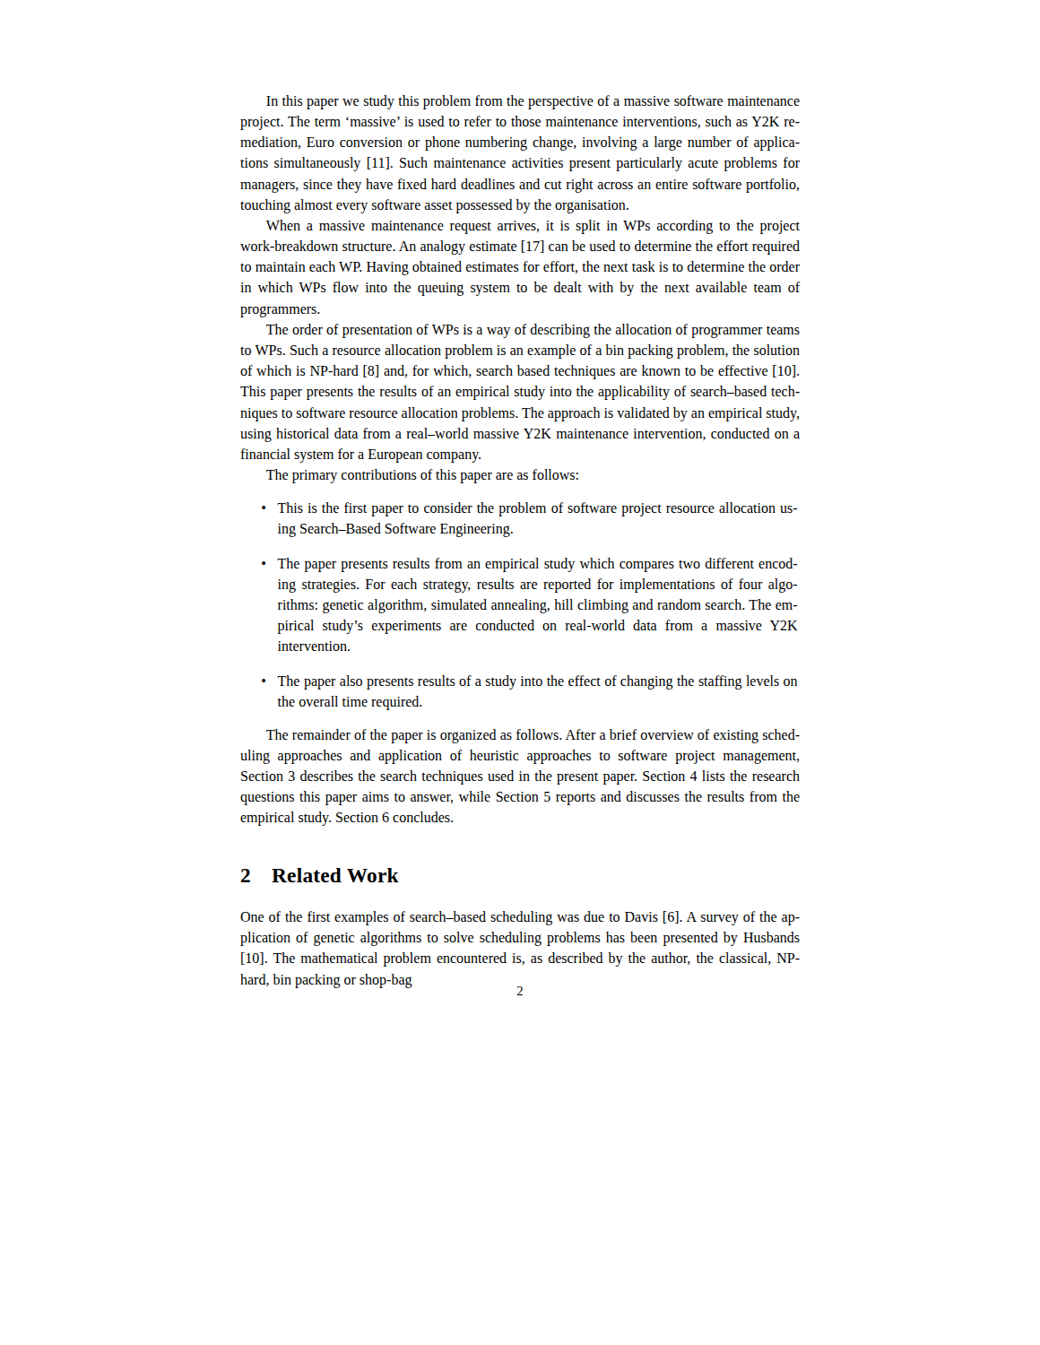In this paper we study this problem from the perspective of a massive software maintenance project. The term ‘massive’ is used to refer to those maintenance interventions, such as Y2K remediation, Euro conversion or phone numbering change, involving a large number of applications simultaneously [11]. Such maintenance activities present particularly acute problems for managers, since they have fixed hard deadlines and cut right across an entire software portfolio, touching almost every software asset possessed by the organisation.
When a massive maintenance request arrives, it is split in WPs according to the project work-breakdown structure. An analogy estimate [17] can be used to determine the effort required to maintain each WP. Having obtained estimates for effort, the next task is to determine the order in which WPs flow into the queuing system to be dealt with by the next available team of programmers.
The order of presentation of WPs is a way of describing the allocation of programmer teams to WPs. Such a resource allocation problem is an example of a bin packing problem, the solution of which is NP-hard [8] and, for which, search based techniques are known to be effective [10]. This paper presents the results of an empirical study into the applicability of search–based techniques to software resource allocation problems. The approach is validated by an empirical study, using historical data from a real–world massive Y2K maintenance intervention, conducted on a financial system for a European company.
The primary contributions of this paper are as follows:
This is the first paper to consider the problem of software project resource allocation using Search–Based Software Engineering.
The paper presents results from an empirical study which compares two different encoding strategies. For each strategy, results are reported for implementations of four algorithms: genetic algorithm, simulated annealing, hill climbing and random search. The empirical study’s experiments are conducted on real-world data from a massive Y2K intervention.
The paper also presents results of a study into the effect of changing the staffing levels on the overall time required.
The remainder of the paper is organized as follows. After a brief overview of existing scheduling approaches and application of heuristic approaches to software project management, Section 3 describes the search techniques used in the present paper. Section 4 lists the research questions this paper aims to answer, while Section 5 reports and discusses the results from the empirical study. Section 6 concludes.
2 Related Work
One of the first examples of search–based scheduling was due to Davis [6]. A survey of the application of genetic algorithms to solve scheduling problems has been presented by Husbands [10]. The mathematical problem encountered is, as described by the author, the classical, NP-hard, bin packing or shop-bag
2